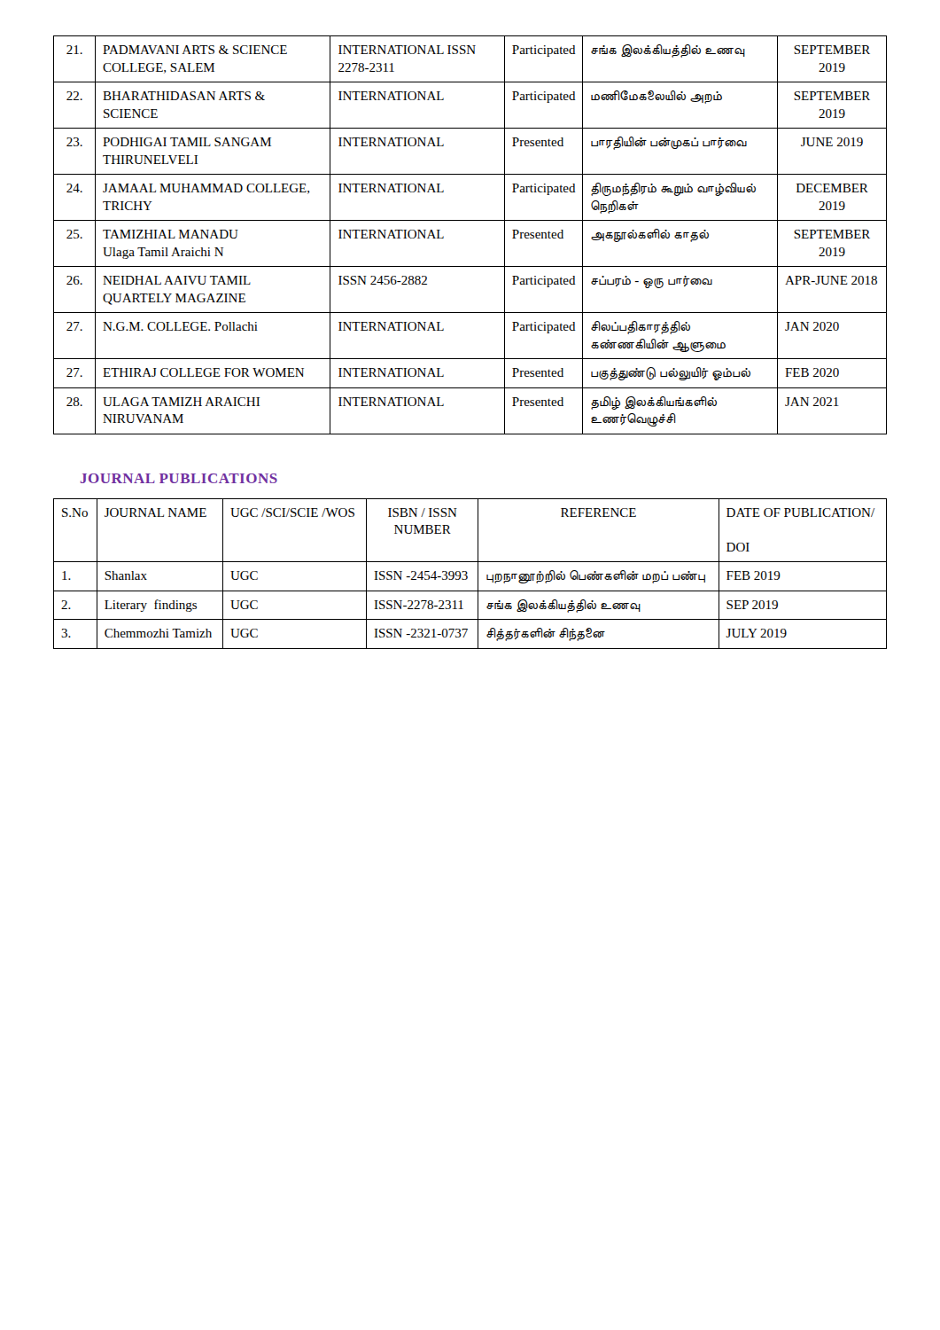| 21. | PADMAVANI ARTS & SCIENCE COLLEGE, SALEM | INTERNATIONAL ISSN 2278-2311 | Participated | சங்க இலக்கியத்தில் உணவு | SEPTEMBER 2019 |
| 22. | BHARATHIDASAN ARTS & SCIENCE | INTERNATIONAL | Participated | மணிமேகலையில் அறம் | SEPTEMBER 2019 |
| 23. | PODHIGAI TAMIL SANGAM THIRUNELVELI | INTERNATIONAL | Presented | பாரதியின் பன்முகப் பார்வை | JUNE 2019 |
| 24. | JAMAAL MUHAMMAD COLLEGE, TRICHY | INTERNATIONAL | Participated | திருமந்திரம் கூறும் வாழ்வியல் நெறிகள் | DECEMBER 2019 |
| 25. | TAMIZHIAL MANADU Ulaga Tamil Araichi N | INTERNATIONAL | Presented | அகநூல்களில் காதல் | SEPTEMBER 2019 |
| 26. | NEIDHAL AAIVU TAMIL QUARTELY MAGAZINE | ISSN 2456-2882 | Participated | சப்பரம் - ஒரு பார்வை | APR-JUNE 2018 |
| 27. | N.G.M. COLLEGE. Pollachi | INTERNATIONAL | Participated | சிலப்பதிகாரத்தில் கண்ணகியின் ஆளுமை | JAN 2020 |
| 27. | ETHIRAJ COLLEGE FOR WOMEN | INTERNATIONAL | Presented | பகுத்துண்டு பல்லுயிர் ஓம்பல் | FEB 2020 |
| 28. | ULAGA TAMIZH ARAICHI NIRUVANAM | INTERNATIONAL | Presented | தமிழ் இலக்கியங்களில் உணர்வெழுச்சி | JAN 2021 |
JOURNAL PUBLICATIONS
| S.No | JOURNAL NAME | UGC /SCI/SCIE /WOS | ISBN / ISSN NUMBER | REFERENCE | DATE OF PUBLICATION/ DOI |
| --- | --- | --- | --- | --- | --- |
| 1. | Shanlax | UGC | ISSN -2454-3993 | புறநானூற்றில் பெண்களின் மறப் பண்பு | FEB 2019 |
| 2. | Literary findings | UGC | ISSN-2278-2311 | சங்க இலக்கியத்தில் உணவு | SEP 2019 |
| 3. | Chemmozhi Tamizh | UGC | ISSN -2321-0737 | சித்தர்களின் சிந்தனை | JULY 2019 |